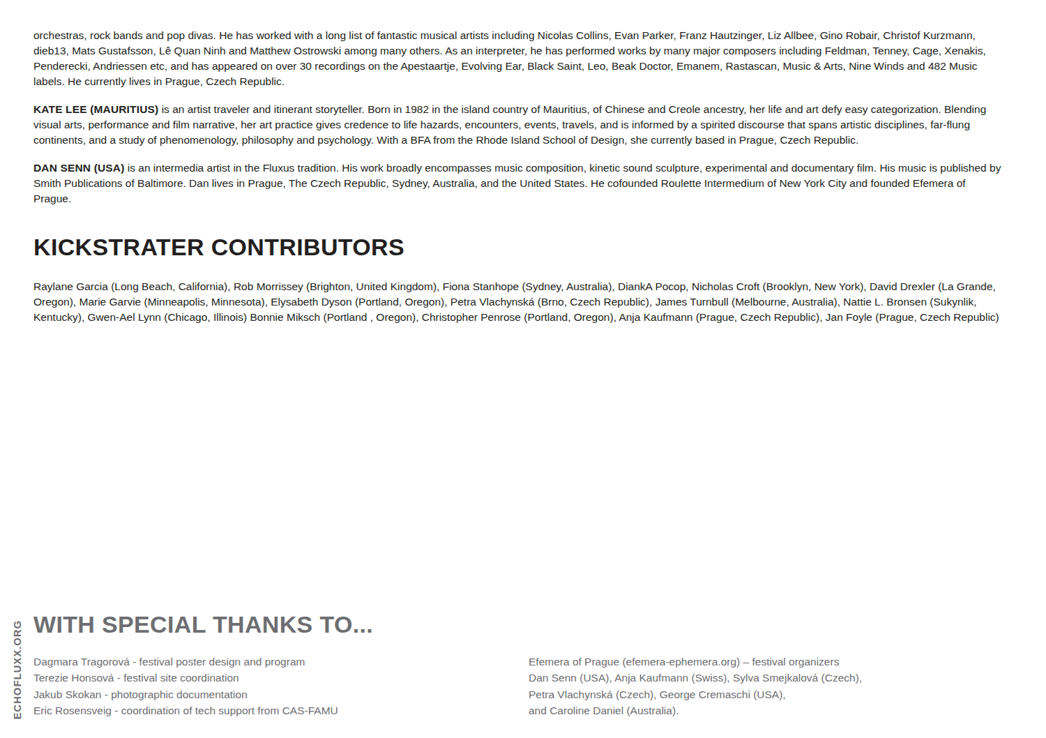ECHOFLUXX.ORG
orchestras, rock bands and pop divas. He has worked with a long list of fantastic musical artists including Nicolas Collins, Evan Parker, Franz Hautzinger, Liz Allbee, Gino Robair, Christof Kurzmann, dieb13, Mats Gustafsson, Lê Quan Ninh and Matthew Ostrowski among many others. As an interpreter, he has performed works by many major composers including Feldman, Tenney, Cage, Xenakis, Penderecki, Andriessen etc, and has appeared on over 30 recordings on the Apestaartje, Evolving Ear, Black Saint, Leo, Beak Doctor, Emanem, Rastascan, Music & Arts, Nine Winds and 482 Music labels. He currently lives in Prague, Czech Republic.
KATE LEE (MAURITIUS) is an artist traveler and itinerant storyteller. Born in 1982 in the island country of Mauritius, of Chinese and Creole ancestry, her life and art defy easy categorization. Blending visual arts, performance and film narrative, her art practice gives credence to life hazards, encounters, events, travels, and is informed by a spirited discourse that spans artistic disciplines, far-flung continents, and a study of phenomenology, philosophy and psychology. With a BFA from the Rhode Island School of Design, she currently based in Prague, Czech Republic.
DAN SENN (USA) is an intermedia artist in the Fluxus tradition. His work broadly encompasses music composition, kinetic sound sculpture, experimental and documentary film. His music is published by Smith Publications of Baltimore. Dan lives in Prague, The Czech Republic, Sydney, Australia, and the United States. He cofounded Roulette Intermedium of New York City and founded Efemera of Prague.
Kickstrater Contributors
Raylane Garcia (Long Beach, California), Rob Morrissey (Brighton, United Kingdom), Fiona Stanhope (Sydney, Australia), DiankA Pocop, Nicholas Croft (Brooklyn, New York), David Drexler (La Grande, Oregon), Marie Garvie (Minneapolis, Minnesota), Elysabeth Dyson (Portland, Oregon), Petra Vlachynská (Brno, Czech Republic), James Turnbull (Melbourne, Australia), Nattie L. Bronsen (Sukynlik, Kentucky), Gwen-Ael Lynn (Chicago, Illinois) Bonnie Miksch (Portland , Oregon), Christopher Penrose (Portland, Oregon), Anja Kaufmann (Prague, Czech Republic), Jan Foyle (Prague, Czech Republic)
With special thanks to...
Dagmara Tragorová - festival poster design and program
Terezie Honsová - festival site coordination
Jakub Skokan - photographic documentation
Eric Rosensveig - coordination of tech support from CAS-FAMU
Efemera of Prague (efemera-ephemera.org) – festival organizers
Dan Senn (USA), Anja Kaufmann (Swiss), Sylva Smejkalová (Czech),
Petra Vlachynská (Czech), George Cremaschi (USA),
and Caroline Daniel (Australia).